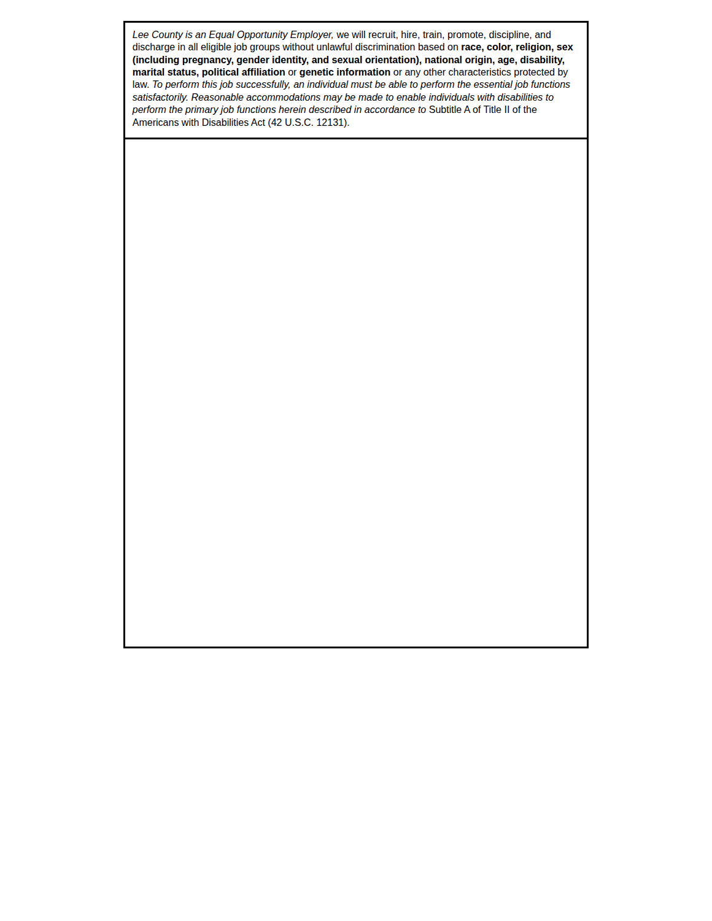Lee County is an Equal Opportunity Employer, we will recruit, hire, train, promote, discipline, and discharge in all eligible job groups without unlawful discrimination based on race, color, religion, sex (including pregnancy, gender identity, and sexual orientation), national origin, age, disability, marital status, political affiliation or genetic information or any other characteristics protected by law. To perform this job successfully, an individual must be able to perform the essential job functions satisfactorily. Reasonable accommodations may be made to enable individuals with disabilities to perform the primary job functions herein described in accordance to Subtitle A of Title II of the Americans with Disabilities Act (42 U.S.C. 12131).